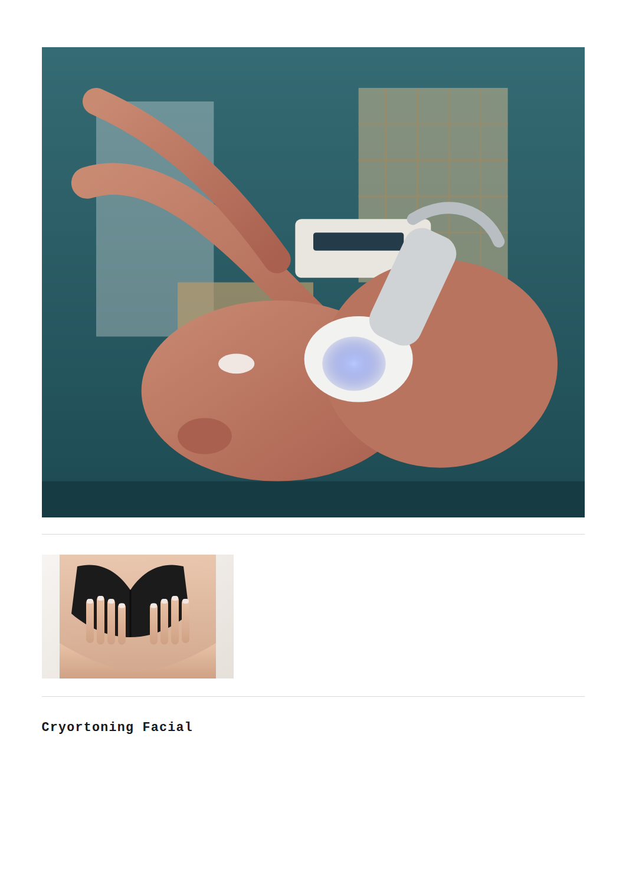Cryortoning Facial